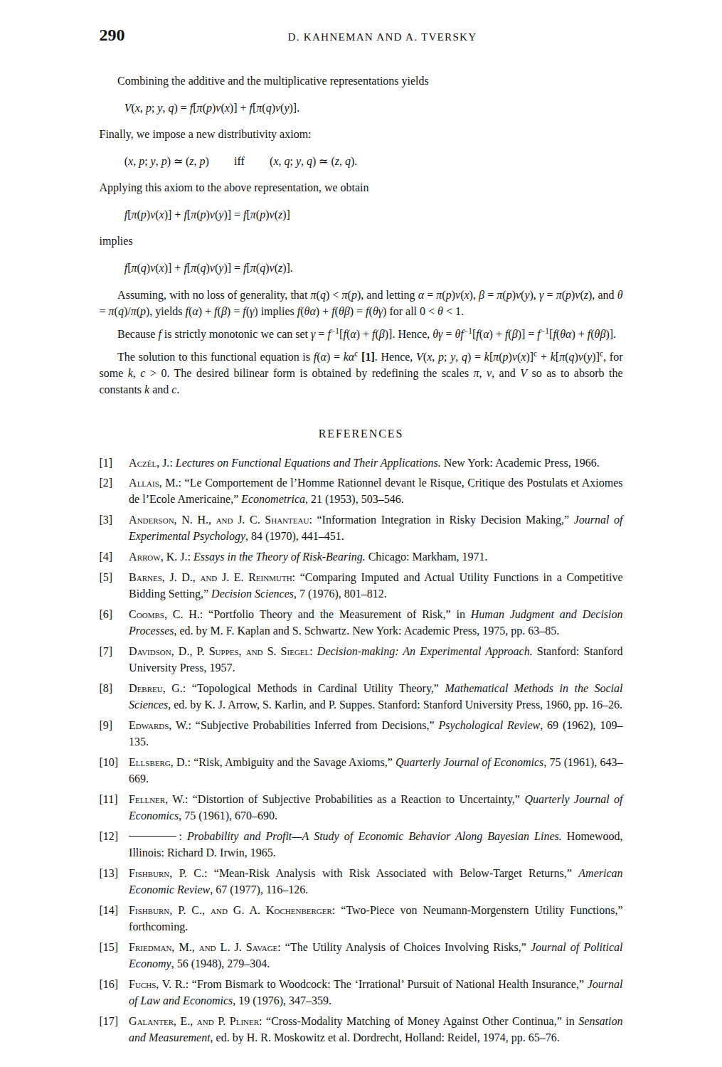290 D. Kahneman and A. Tversky
Combining the additive and the multiplicative representations yields
V(x, p; y, q) = f[π(p)v(x)] + f[π(q)v(y)].
Finally, we impose a new distributivity axiom:
(x, p; y, p) ≃ (z, p) iff (x, q; y, q) ≃ (z, q).
Applying this axiom to the above representation, we obtain
f[π(p)v(x)] + f[π(p)v(y)] = f[π(p)v(z)]
implies
f[π(q)v(x)] + f[π(q)v(y)] = f[π(q)v(z)].
Assuming, with no loss of generality, that π(q) < π(p), and letting α = π(p)v(x), β = π(p)v(y), γ = π(p)v(z), and θ = π(q)/π(p), yields f(α) + f(β) = f(γ) implies f(θα) + f(θβ) = f(θγ) for all 0 < θ < 1.
Because f is strictly monotonic we can set γ = f−1[f(α) + f(β)]. Hence, θγ = θf−1[f(α) + f(β)] = f−1[f(θα) + f(θβ)].
The solution to this functional equation is f(α) = kαc [1]. Hence, V(x, p; y, q) = k[π(p)v(x)]c + k[π(q)v(y)]c, for some k, c > 0. The desired bilinear form is obtained by redefining the scales π, v, and V so as to absorb the constants k and c.
References
[1] Aczél, J.: Lectures on Functional Equations and Their Applications. New York: Academic Press, 1966.
[2] Allais, M.: “Le Comportement de l’Homme Rationnel devant le Risque, Critique des Postulats et Axiomes de l’Ecole Americaine,” Econometrica, 21 (1953), 503–546.
[3] Anderson, N. H., and J. C. Shanteau: “Information Integration in Risky Decision Making,” Journal of Experimental Psychology, 84 (1970), 441–451.
[4] Arrow, K. J.: Essays in the Theory of Risk-Bearing. Chicago: Markham, 1971.
[5] Barnes, J. D., and J. E. Reinmuth: “Comparing Imputed and Actual Utility Functions in a Competitive Bidding Setting,” Decision Sciences, 7 (1976), 801–812.
[6] Coombs, C. H.: “Portfolio Theory and the Measurement of Risk,” in Human Judgment and Decision Processes, ed. by M. F. Kaplan and S. Schwartz. New York: Academic Press, 1975, pp. 63–85.
[7] Davidson, D., P. Suppes, and S. Siegel: Decision-making: An Experimental Approach. Stanford: Stanford University Press, 1957.
[8] Debreu, G.: “Topological Methods in Cardinal Utility Theory,” Mathematical Methods in the Social Sciences, ed. by K. J. Arrow, S. Karlin, and P. Suppes. Stanford: Stanford University Press, 1960, pp. 16–26.
[9] Edwards, W.: “Subjective Probabilities Inferred from Decisions,” Psychological Review, 69 (1962), 109–135.
[10] Ellsberg, D.: “Risk, Ambiguity and the Savage Axioms,” Quarterly Journal of Economics, 75 (1961), 643–669.
[11] Fellner, W.: “Distortion of Subjective Probabilities as a Reaction to Uncertainty,” Quarterly Journal of Economics, 75 (1961), 670–690.
[12] : Probability and Profit—A Study of Economic Behavior Along Bayesian Lines. Homewood, Illinois: Richard D. Irwin, 1965.
[13] Fishburn, P. C.: “Mean-Risk Analysis with Risk Associated with Below-Target Returns,” American Economic Review, 67 (1977), 116–126.
[14] Fishburn, P. C., and G. A. Kochenberger: “Two-Piece von Neumann-Morgenstern Utility Functions,” forthcoming.
[15] Friedman, M., and L. J. Savage: “The Utility Analysis of Choices Involving Risks,” Journal of Political Economy, 56 (1948), 279–304.
[16] Fuchs, V. R.: “From Bismark to Woodcock: The ‘Irrational’ Pursuit of National Health Insurance,” Journal of Law and Economics, 19 (1976), 347–359.
[17] Galanter, E., and P. Pliner: “Cross-Modality Matching of Money Against Other Continua,” in Sensation and Measurement, ed. by H. R. Moskowitz et al. Dordrecht, Holland: Reidel, 1974, pp. 65–76.